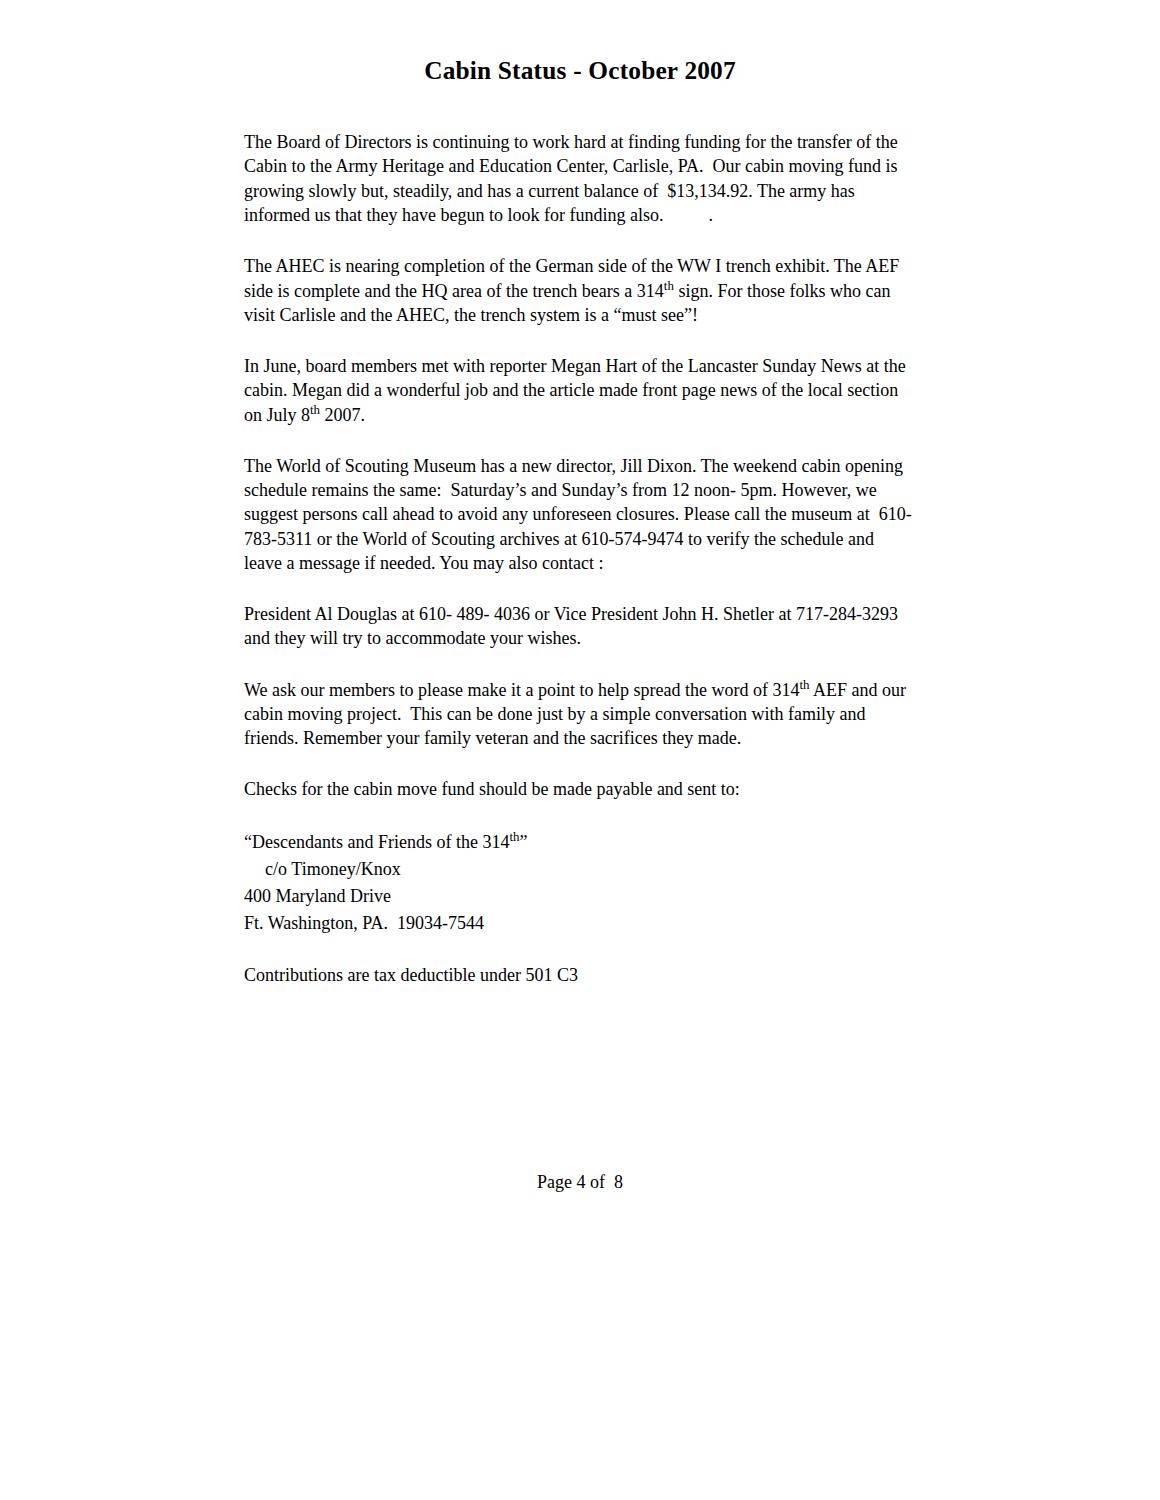Cabin Status - October 2007
The Board of Directors is continuing to work hard at finding funding for the transfer of the Cabin to the Army Heritage and Education Center, Carlisle, PA. Our cabin moving fund is growing slowly but, steadily, and has a current balance of $13,134.92. The army has informed us that they have begun to look for funding also. .
The AHEC is nearing completion of the German side of the WW I trench exhibit. The AEF side is complete and the HQ area of the trench bears a 314th sign. For those folks who can visit Carlisle and the AHEC, the trench system is a “must see”!
In June, board members met with reporter Megan Hart of the Lancaster Sunday News at the cabin. Megan did a wonderful job and the article made front page news of the local section on July 8th 2007.
The World of Scouting Museum has a new director, Jill Dixon. The weekend cabin opening schedule remains the same: Saturday’s and Sunday’s from 12 noon- 5pm. However, we suggest persons call ahead to avoid any unforeseen closures. Please call the museum at 610-783-5311 or the World of Scouting archives at 610-574-9474 to verify the schedule and leave a message if needed. You may also contact :
President Al Douglas at 610- 489- 4036 or Vice President John H. Shetler at 717-284-3293 and they will try to accommodate your wishes.
We ask our members to please make it a point to help spread the word of 314th AEF and our cabin moving project. This can be done just by a simple conversation with family and friends. Remember your family veteran and the sacrifices they made.
Checks for the cabin move fund should be made payable and sent to:
“Descendants and Friends of the 314th”
c/o Timoney/Knox
400 Maryland Drive
Ft. Washington, PA. 19034-7544
Contributions are tax deductible under 501 C3
Page 4 of 8